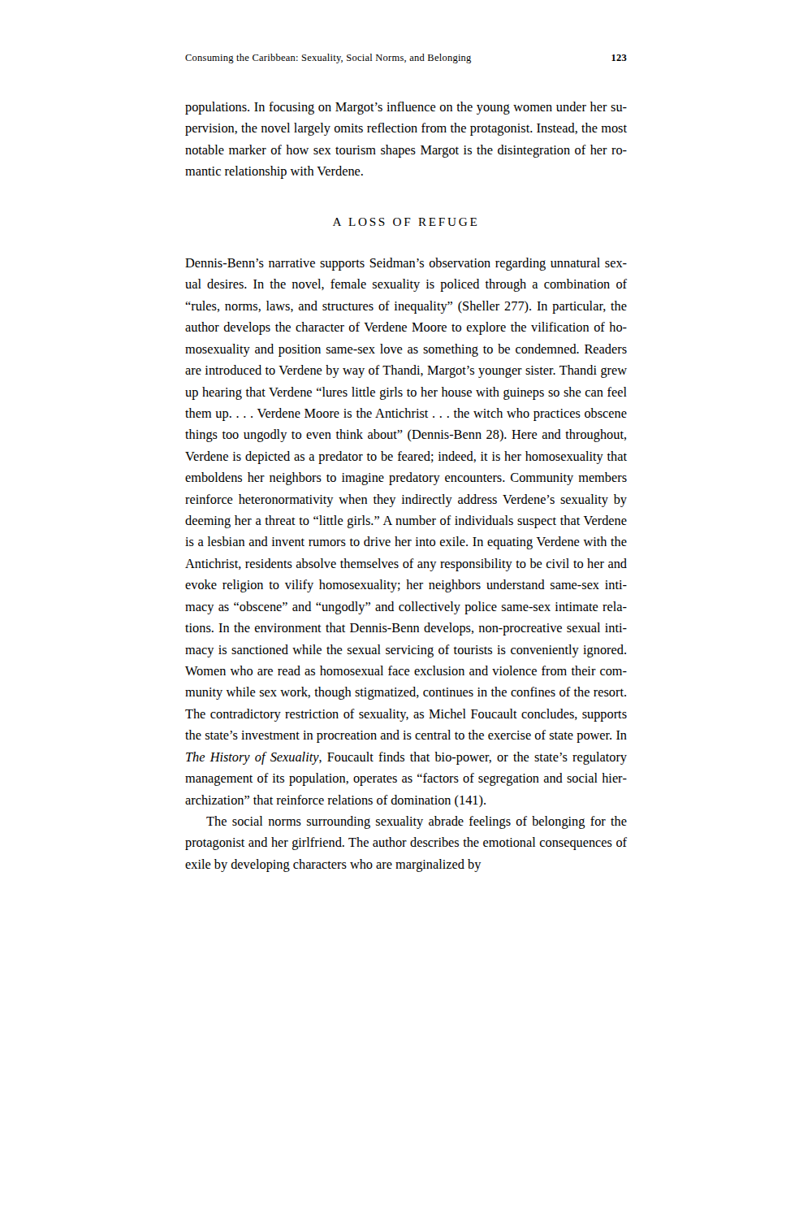Consuming the Caribbean: Sexuality, Social Norms, and Belonging 123
populations. In focusing on Margot’s influence on the young women under her supervision, the novel largely omits reflection from the protagonist. Instead, the most notable marker of how sex tourism shapes Margot is the disintegration of her romantic relationship with Verdene.
A Loss of Refuge
Dennis-Benn’s narrative supports Seidman’s observation regarding unnatural sexual desires. In the novel, female sexuality is policed through a combination of “rules, norms, laws, and structures of inequality” (Sheller 277). In particular, the author develops the character of Verdene Moore to explore the vilification of homosexuality and position same-sex love as something to be condemned. Readers are introduced to Verdene by way of Thandi, Margot’s younger sister. Thandi grew up hearing that Verdene “lures little girls to her house with guineps so she can feel them up. . . . Verdene Moore is the Antichrist . . . the witch who practices obscene things too ungodly to even think about” (Dennis-Benn 28). Here and throughout, Verdene is depicted as a predator to be feared; indeed, it is her homosexuality that emboldens her neighbors to imagine predatory encounters. Community members reinforce heteronormativity when they indirectly address Verdene’s sexuality by deeming her a threat to “little girls.” A number of individuals suspect that Verdene is a lesbian and invent rumors to drive her into exile. In equating Verdene with the Antichrist, residents absolve themselves of any responsibility to be civil to her and evoke religion to vilify homosexuality; her neighbors understand same-sex intimacy as “obscene” and “ungodly” and collectively police same-sex intimate relations. In the environment that Dennis-Benn develops, non-procreative sexual intimacy is sanctioned while the sexual servicing of tourists is conveniently ignored. Women who are read as homosexual face exclusion and violence from their community while sex work, though stigmatized, continues in the confines of the resort. The contradictory restriction of sexuality, as Michel Foucault concludes, supports the state’s investment in procreation and is central to the exercise of state power. In The History of Sexuality, Foucault finds that bio-power, or the state’s regulatory management of its population, operates as “factors of segregation and social hierarchization” that reinforce relations of domination (141).
The social norms surrounding sexuality abrade feelings of belonging for the protagonist and her girlfriend. The author describes the emotional consequences of exile by developing characters who are marginalized by